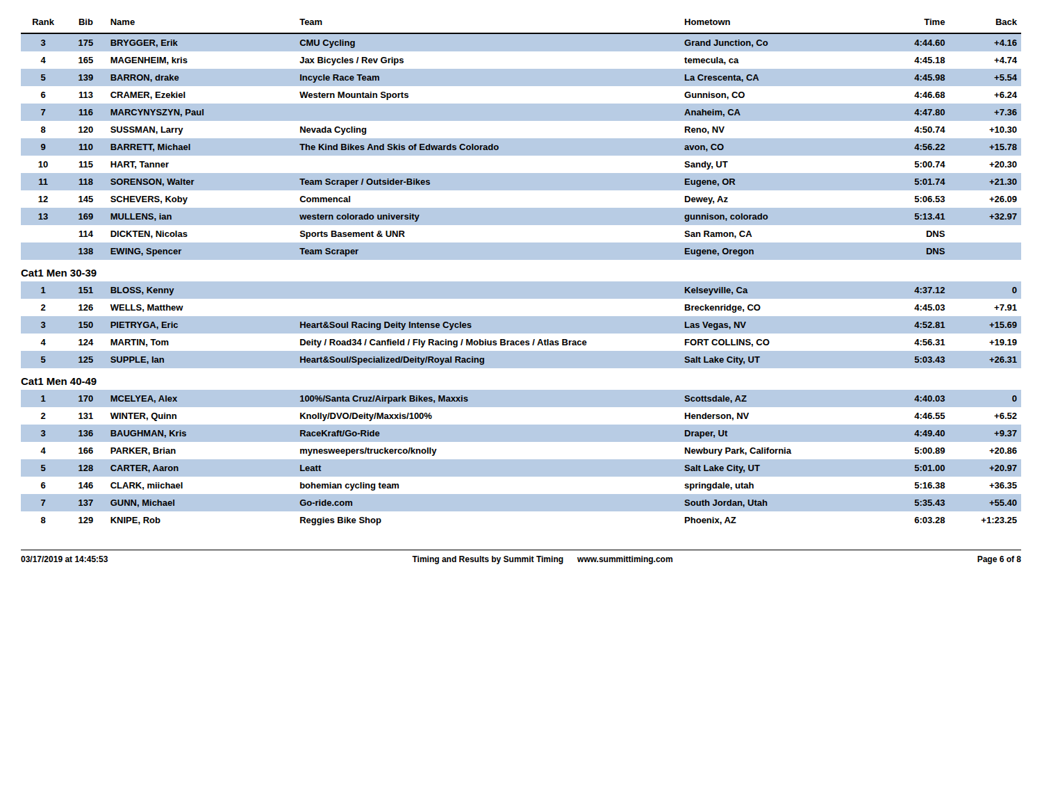| Rank | Bib | Name | Team | Hometown | Time | Back |
| --- | --- | --- | --- | --- | --- | --- |
| 3 | 175 | BRYGGER, Erik | CMU Cycling | Grand Junction, Co | 4:44.60 | +4.16 |
| 4 | 165 | MAGENHEIM, kris | Jax Bicycles / Rev Grips | temecula, ca | 4:45.18 | +4.74 |
| 5 | 139 | BARRON, drake | Incycle Race Team | La Crescenta, CA | 4:45.98 | +5.54 |
| 6 | 113 | CRAMER, Ezekiel | Western Mountain Sports | Gunnison, CO | 4:46.68 | +6.24 |
| 7 | 116 | MARCYNYSZYN, Paul | | Anaheim, CA | 4:47.80 | +7.36 |
| 8 | 120 | SUSSMAN, Larry | Nevada Cycling | Reno, NV | 4:50.74 | +10.30 |
| 9 | 110 | BARRETT, Michael | The Kind Bikes And Skis of Edwards Colorado | avon, CO | 4:56.22 | +15.78 |
| 10 | 115 | HART, Tanner | | Sandy, UT | 5:00.74 | +20.30 |
| 11 | 118 | SORENSON, Walter | Team Scraper / Outsider-Bikes | Eugene, OR | 5:01.74 | +21.30 |
| 12 | 145 | SCHEVERS, Koby | Commencal | Dewey, Az | 5:06.53 | +26.09 |
| 13 | 169 | MULLENS, ian | western colorado university | gunnison, colorado | 5:13.41 | +32.97 |
| | 114 | DICKTEN, Nicolas | Sports Basement & UNR | San Ramon, CA | DNS | |
| | 138 | EWING, Spencer | Team Scraper | Eugene, Oregon | DNS | |
| Cat1 Men 30-39 |
| 1 | 151 | BLOSS, Kenny | | Kelseyville, Ca | 4:37.12 | 0 |
| 2 | 126 | WELLS, Matthew | | Breckenridge, CO | 4:45.03 | +7.91 |
| 3 | 150 | PIETRYGA, Eric | Heart&Soul Racing Deity Intense Cycles | Las Vegas, NV | 4:52.81 | +15.69 |
| 4 | 124 | MARTIN, Tom | Deity / Road34 / Canfield / Fly Racing / Mobius Braces / Atlas Brace | FORT COLLINS, CO | 4:56.31 | +19.19 |
| 5 | 125 | SUPPLE, Ian | Heart&Soul/Specialized/Deity/Royal Racing | Salt Lake City, UT | 5:03.43 | +26.31 |
| Cat1 Men 40-49 |
| 1 | 170 | MCELYEA, Alex | 100%/Santa Cruz/Airpark Bikes, Maxxis | Scottsdale, AZ | 4:40.03 | 0 |
| 2 | 131 | WINTER, Quinn | Knolly/DVO/Deity/Maxxis/100% | Henderson, NV | 4:46.55 | +6.52 |
| 3 | 136 | BAUGHMAN, Kris | RaceKraft/Go-Ride | Draper, Ut | 4:49.40 | +9.37 |
| 4 | 166 | PARKER, Brian | mynesweepers/truckerco/knolly | Newbury Park, California | 5:00.89 | +20.86 |
| 5 | 128 | CARTER, Aaron | Leatt | Salt Lake City, UT | 5:01.00 | +20.97 |
| 6 | 146 | CLARK, miichael | bohemian cycling team | springdale, utah | 5:16.38 | +36.35 |
| 7 | 137 | GUNN, Michael | Go-ride.com | South Jordan, Utah | 5:35.43 | +55.40 |
| 8 | 129 | KNIPE, Rob | Reggies Bike Shop | Phoenix, AZ | 6:03.28 | +1:23.25 |
03/17/2019 at 14:45:53
Timing and Results by Summit Timingwww.summittiming.com
Page 6 of 8